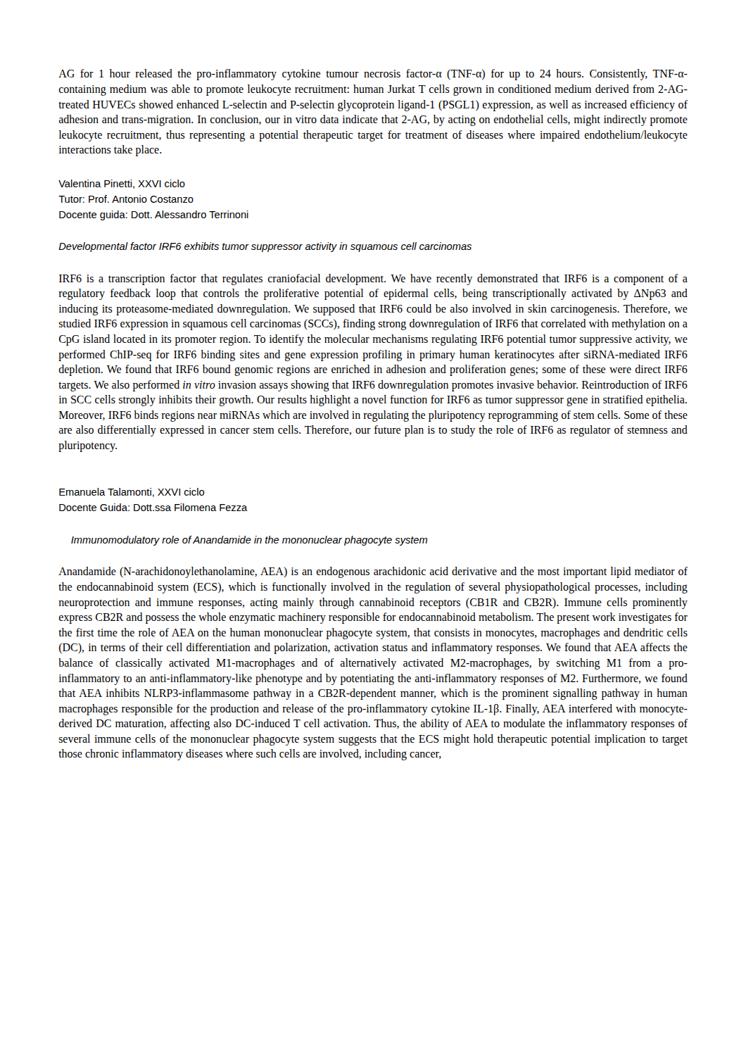AG for 1 hour released the pro-inflammatory cytokine tumour necrosis factor-α (TNF-α) for up to 24 hours. Consistently, TNF-α-containing medium was able to promote leukocyte recruitment: human Jurkat T cells grown in conditioned medium derived from 2-AG-treated HUVECs showed enhanced L-selectin and P-selectin glycoprotein ligand-1 (PSGL1) expression, as well as increased efficiency of adhesion and trans-migration. In conclusion, our in vitro data indicate that 2-AG, by acting on endothelial cells, might indirectly promote leukocyte recruitment, thus representing a potential therapeutic target for treatment of diseases where impaired endothelium/leukocyte interactions take place.
Valentina Pinetti, XXVI ciclo
Tutor: Prof. Antonio Costanzo
Docente guida: Dott. Alessandro Terrinoni
Developmental factor IRF6 exhibits tumor suppressor activity in squamous cell carcinomas
IRF6 is a transcription factor that regulates craniofacial development. We have recently demonstrated that IRF6 is a component of a regulatory feedback loop that controls the proliferative potential of epidermal cells, being transcriptionally activated by ΔNp63 and inducing its proteasome-mediated downregulation. We supposed that IRF6 could be also involved in skin carcinogenesis. Therefore, we studied IRF6 expression in squamous cell carcinomas (SCCs), finding strong downregulation of IRF6 that correlated with methylation on a CpG island located in its promoter region. To identify the molecular mechanisms regulating IRF6 potential tumor suppressive activity, we performed ChIP-seq for IRF6 binding sites and gene expression profiling in primary human keratinocytes after siRNA-mediated IRF6 depletion. We found that IRF6 bound genomic regions are enriched in adhesion and proliferation genes; some of these were direct IRF6 targets. We also performed in vitro invasion assays showing that IRF6 downregulation promotes invasive behavior. Reintroduction of IRF6 in SCC cells strongly inhibits their growth. Our results highlight a novel function for IRF6 as tumor suppressor gene in stratified epithelia. Moreover, IRF6 binds regions near miRNAs which are involved in regulating the pluripotency reprogramming of stem cells. Some of these are also differentially expressed in cancer stem cells. Therefore, our future plan is to study the role of IRF6 as regulator of stemness and pluripotency.
Emanuela Talamonti, XXVI ciclo
Docente Guida: Dott.ssa Filomena Fezza
Immunomodulatory role of Anandamide in the mononuclear phagocyte system
Anandamide (N-arachidonoylethanolamine, AEA) is an endogenous arachidonic acid derivative and the most important lipid mediator of the endocannabinoid system (ECS), which is functionally involved in the regulation of several physiopathological processes, including neuroprotection and immune responses, acting mainly through cannabinoid receptors (CB1R and CB2R). Immune cells prominently express CB2R and possess the whole enzymatic machinery responsible for endocannabinoid metabolism. The present work investigates for the first time the role of AEA on the human mononuclear phagocyte system, that consists in monocytes, macrophages and dendritic cells (DC), in terms of their cell differentiation and polarization, activation status and inflammatory responses. We found that AEA affects the balance of classically activated M1-macrophages and of alternatively activated M2-macrophages, by switching M1 from a pro-inflammatory to an anti-inflammatory-like phenotype and by potentiating the anti-inflammatory responses of M2. Furthermore, we found that AEA inhibits NLRP3-inflammasome pathway in a CB2R-dependent manner, which is the prominent signalling pathway in human macrophages responsible for the production and release of the pro-inflammatory cytokine IL-1β. Finally, AEA interfered with monocyte-derived DC maturation, affecting also DC-induced T cell activation. Thus, the ability of AEA to modulate the inflammatory responses of several immune cells of the mononuclear phagocyte system suggests that the ECS might hold therapeutic potential implication to target those chronic inflammatory diseases where such cells are involved, including cancer,